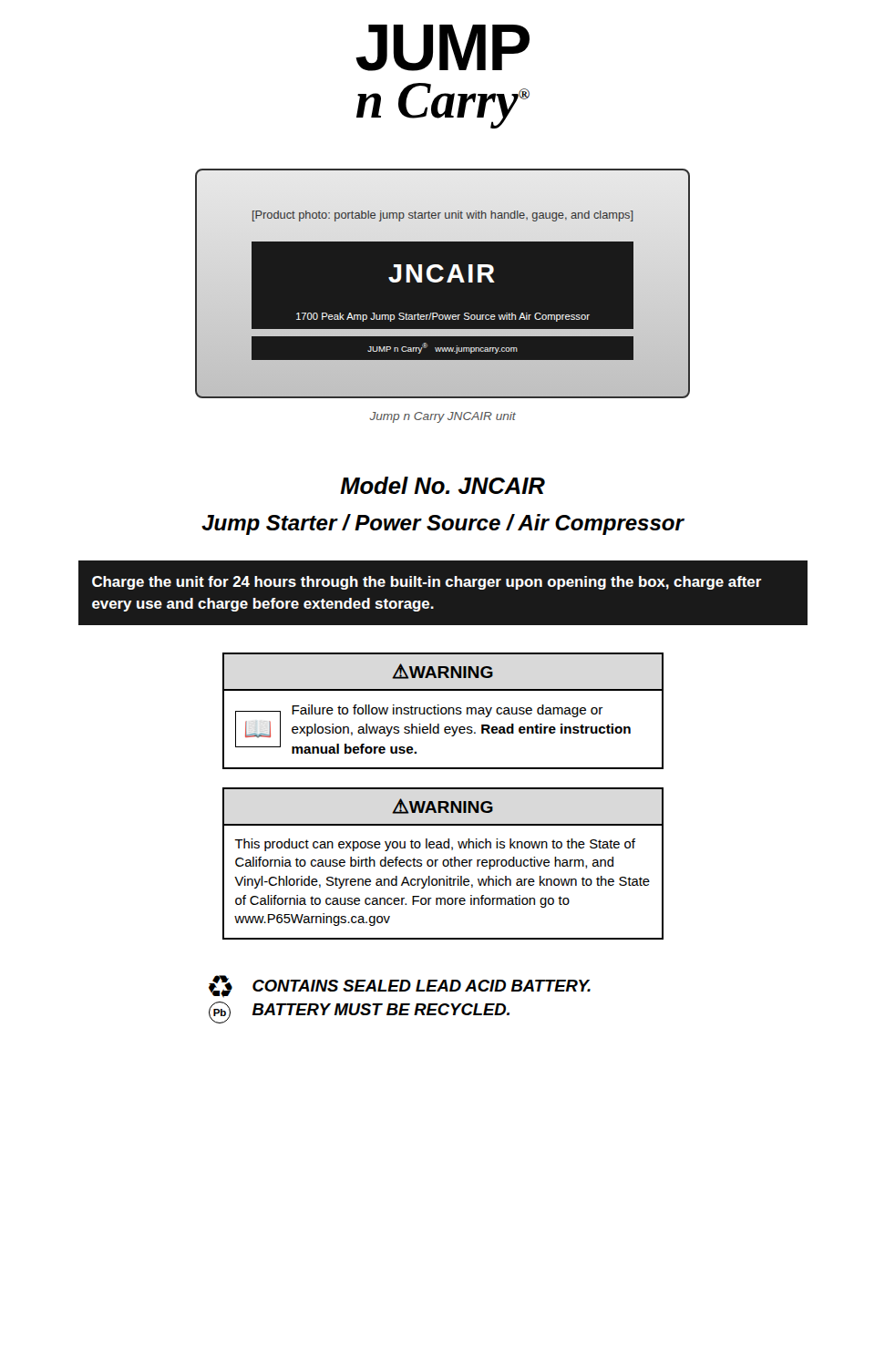JUMP
n Carry®
[Product photo: portable jump starter unit with handle, gauge, and clamps]
JNCAIR
1700 Peak Amp Jump Starter/Power Source with Air Compressor
JUMP n Carry® www.jumpncarry.com
Jump n Carry JNCAIR unit
Model No. JNCAIR
Jump Starter / Power Source / Air Compressor
Charge the unit for 24 hours through the built-in charger upon opening the box, charge after every use and charge before extended storage.
⚠WARNING
📖
Failure to follow instructions may cause damage or explosion, always shield eyes. Read entire instruction manual before use.
⚠WARNING
This product can expose you to lead, which is known to the State of California to cause birth defects or other reproductive harm, and Vinyl-Chloride, Styrene and Acrylonitrile, which are known to the State of California to cause cancer. For more information go to www.P65Warnings.ca.gov
♻
Pb
CONTAINS SEALED LEAD ACID BATTERY.
BATTERY MUST BE RECYCLED.